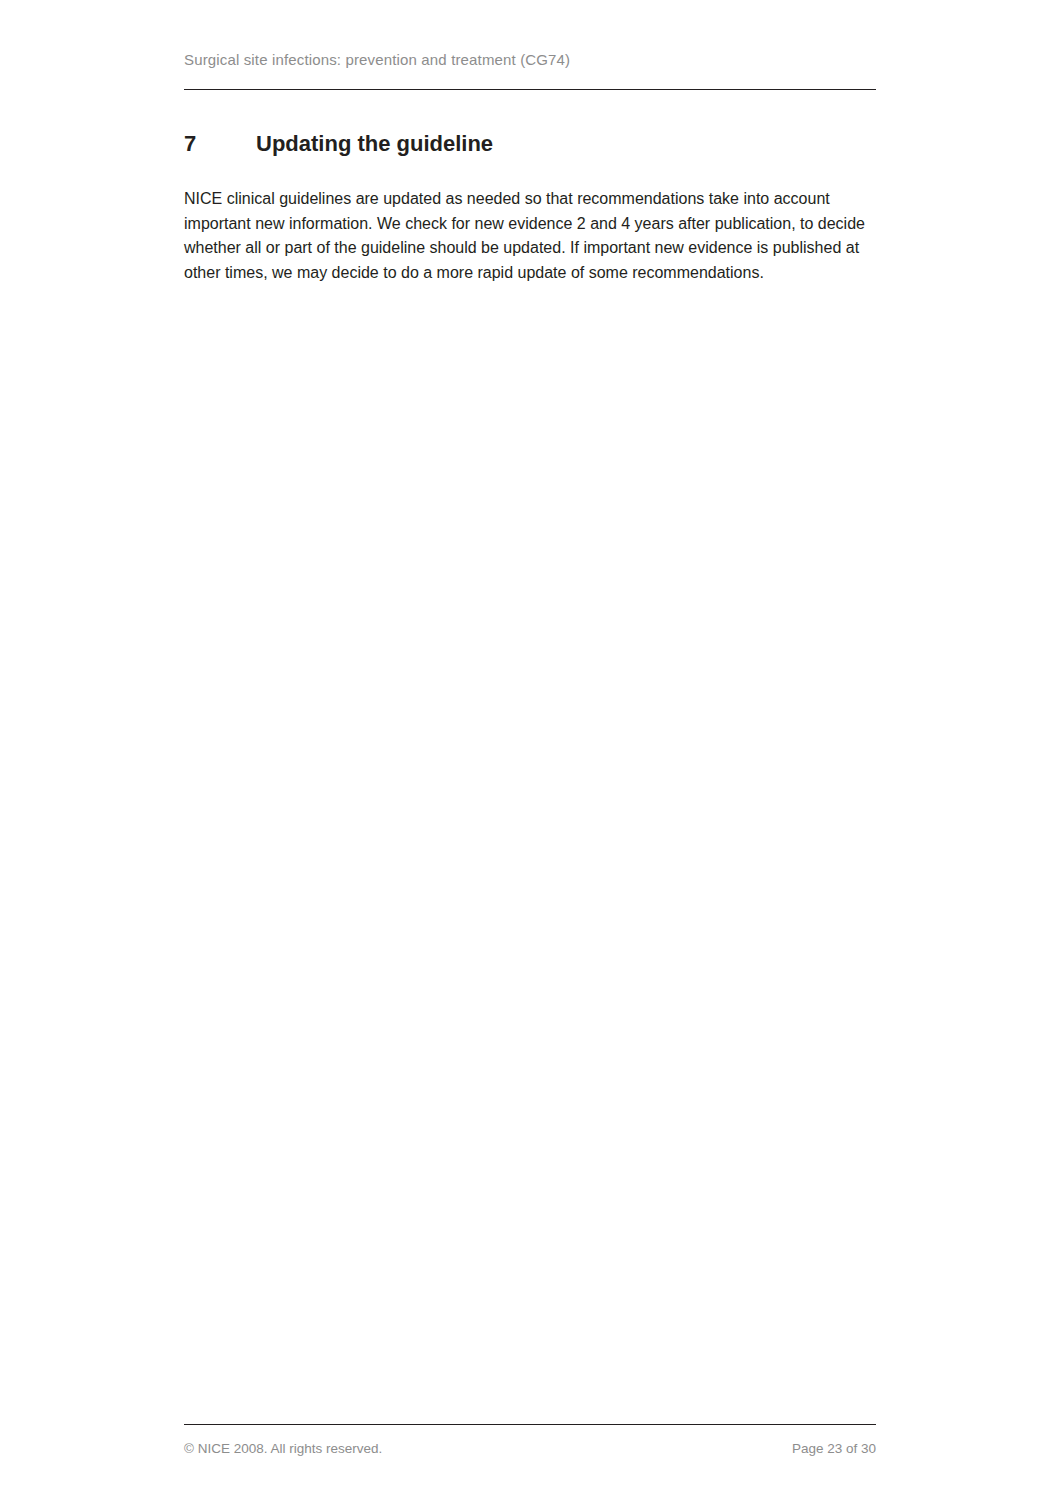Surgical site infections: prevention and treatment (CG74)
7 Updating the guideline
NICE clinical guidelines are updated as needed so that recommendations take into account important new information. We check for new evidence 2 and 4 years after publication, to decide whether all or part of the guideline should be updated. If important new evidence is published at other times, we may decide to do a more rapid update of some recommendations.
© NICE 2008. All rights reserved. Page 23 of 30